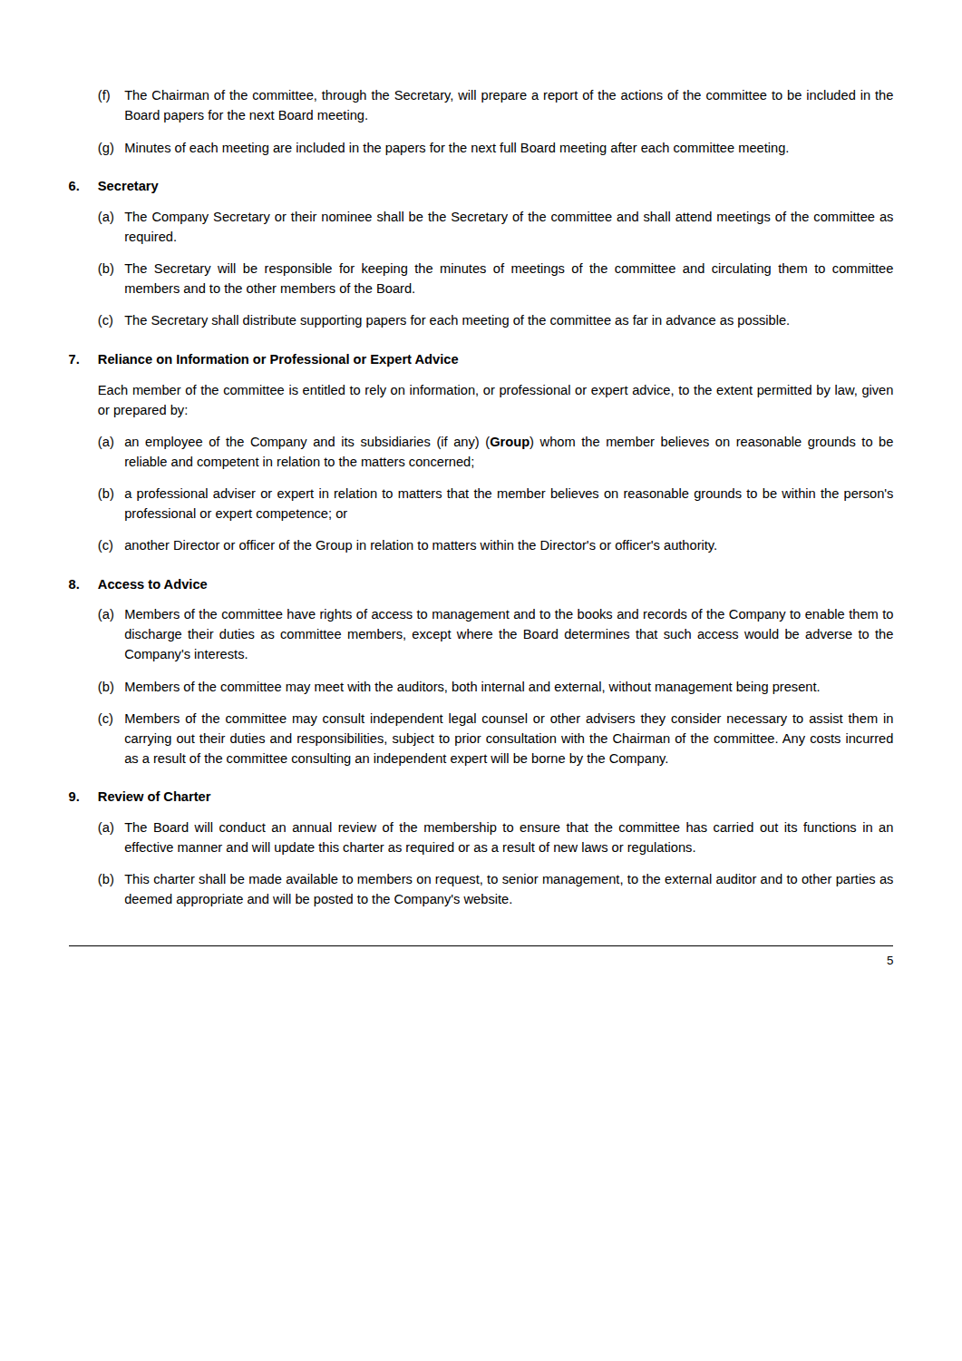(f)
The Chairman of the committee, through the Secretary, will prepare a report of the actions of the committee to be included in the Board papers for the next Board meeting.
(g)
Minutes of each meeting are included in the papers for the next full Board meeting after each committee meeting.
6. Secretary
(a)
The Company Secretary or their nominee shall be the Secretary of the committee and shall attend meetings of the committee as required.
(b)
The Secretary will be responsible for keeping the minutes of meetings of the committee and circulating them to committee members and to the other members of the Board.
(c)
The Secretary shall distribute supporting papers for each meeting of the committee as far in advance as possible.
7. Reliance on Information or Professional or Expert Advice
Each member of the committee is entitled to rely on information, or professional or expert advice, to the extent permitted by law, given or prepared by:
(a)
an employee of the Company and its subsidiaries (if any) (Group) whom the member believes on reasonable grounds to be reliable and competent in relation to the matters concerned;
(b)
a professional adviser or expert in relation to matters that the member believes on reasonable grounds to be within the person's professional or expert competence; or
(c)
another Director or officer of the Group in relation to matters within the Director's or officer's authority.
8. Access to Advice
(a)
Members of the committee have rights of access to management and to the books and records of the Company to enable them to discharge their duties as committee members, except where the Board determines that such access would be adverse to the Company's interests.
(b)
Members of the committee may meet with the auditors, both internal and external, without management being present.
(c)
Members of the committee may consult independent legal counsel or other advisers they consider necessary to assist them in carrying out their duties and responsibilities, subject to prior consultation with the Chairman of the committee. Any costs incurred as a result of the committee consulting an independent expert will be borne by the Company.
9. Review of Charter
(a)
The Board will conduct an annual review of the membership to ensure that the committee has carried out its functions in an effective manner and will update this charter as required or as a result of new laws or regulations.
(b)
This charter shall be made available to members on request, to senior management, to the external auditor and to other parties as deemed appropriate and will be posted to the Company's website.
5